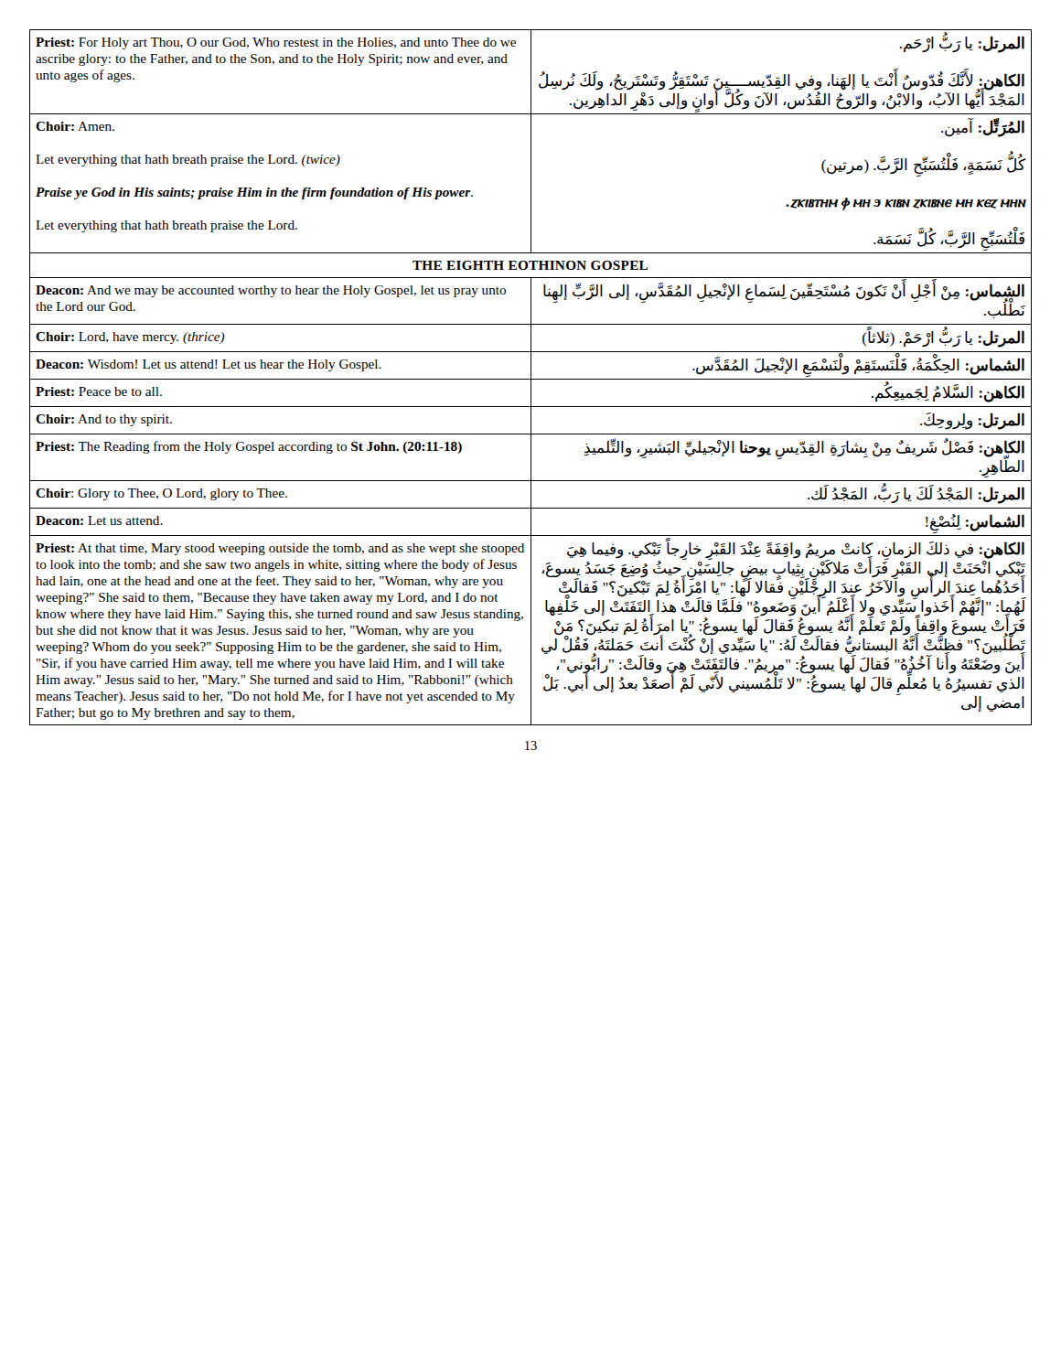| Priest: For Holy art Thou, O our God, Who restest in the Holies, and unto Thee do we ascribe glory: to the Father, and to the Son, and to the Holy Spirit; now and ever, and unto ages of ages. | المرتل: يا رَبُّ ارْحَم. الكاهن: لأَنَّكَ قُدّوسٌ أَنْتَ يا إلهَنا، وفي القِدّيســــينَ تَسْتَقِرُّ وتَسْتَريحُ، ولَكَ نُرسِلُ المَجْدَ أَيُّها الآبُ، والابْنُ، والرّوحُ القُدُس، الآنَ وكُلَّ أوانٍ وإلى دَهْرِ الداهِرين. |
| Choir: Amen. Let everything that hath breath praise the Lord. (twice) Praise ye God in His saints; praise Him in the firm foundation of His power . Let everything that hath breath praise the Lord. | المُرَتِّل: آمين. كُلُّ نَسَمَةٍ، فَلْتُسَبِّحِ الرَّبَّ. (مرتين) ⲍⲕⲓⲃⲧⲏⲙ ⲫ ⲙⲏ ϧ ⲕⲓⲃⲛ ⲍⲕⲓⲃⲛⲉ ⲙⲏ ⲕⲉⲍ ⲙⲏⲛ. فَلْتُسَبِّحِ الرَّبَّ، كُلَّ نَسَمَة. |
| THE EIGHTH EOTHINON GOSPEL |
| Deacon: And we may be accounted worthy to hear the Holy Gospel, let us pray unto the Lord our God. | الشماس: مِنْ أَجْلِ أَنْ نَكونَ مُسْتَحِقّينَ لِسَماعِ الإنْجيلِ المُقَدَّسِ، إلى الرَّبِّ إلهِنا نَطْلُب. |
| Choir: Lord, have mercy. (thrice) | المرتل: يا رَبُّ ارْحَمْ. (ثلاثاً) |
| Deacon: Wisdom! Let us attend! Let us hear the Holy Gospel. | الشماس: الحِكْمَةُ، فَلْنَستَقِمْ ولْنَسْمَعِ الإنْجيلَ المُقَدَّس. |
| Priest: Peace be to all. | الكاهن: السَّلامُ لِجَميعِكُم. |
| Choir: And to thy spirit. | المرتل: ولِروحِكَ. |
| Priest: The Reading from the Holy Gospel according to St John. (20:11-18) | الكاهن: فَصْلٌ شَريفٌ مِنْ بِشارَةِ القِدّيسِ يوحنا الإنْجيليِّ البَشيرِ، والتِّلميذِ الطّاهِرِ. |
| Choir : Glory to Thee, O Lord, glory to Thee. | المرتل: المَجْدُ لَكَ يا رَبُّ، المَجْدُ لَك. |
| Deacon: Let us attend. | الشماس: لِنُصْغِ! |
| Priest: At that time, Mary stood weeping outside the tomb, and as she wept she stooped to look into the tomb; and she saw two angels in white, sitting where the body of Jesus had lain, one at the head and one at the feet. They said to her, "Woman, why are you weeping?" She said to them, "Because they have taken away my Lord, and I do not know where they have laid Him." Saying this, she turned round and saw Jesus standing, but she did not know that it was Jesus. Jesus said to her, "Woman, why are you weeping? Whom do you seek?" Supposing Him to be the gardener, she said to Him, "Sir, if you have carried Him away, tell me where you have laid Him, and I will take Him away." Jesus said to her, "Mary." She turned and said to Him, "Rabboni!" (which means Teacher). Jesus said to her, "Do not hold Me, for I have not yet ascended to My Father; but go to My brethren and say to them, | الكاهن: في ذلكَ الزمانِ، كانتْ مريمُ واقِفَةً عِنْدَ القَبْرِ خارِجاً تَبْكي. وفيما هِيَ تَبْكي انْحَنَتْ إلى القَبْرِ فَرَأَتْ مَلاكَيْنِ بِثِيابٍ بيضٍ جالِسَيْنِ حيثُ وُضِعَ جَسَدُ يسوعَ، أَحَدُهُما عِندَ الرأْسِ والآخَرُ عندَ الرِجْلَيْنِ فقالا لَها: "يا امْرَأَةُ لِمَ تَبْكينَ؟" فَقالَتْ لَهُما: "إنَّهُمْ أَخَذوا سَيِّدي ولا أَعْلَمُ أَينَ وَضَعوهُ" فلَمَّا قالَتْ هذا التَفَتَتْ إلى خَلْفِها فَرَأَتْ يسوعَ واقِفاً ولَمْ تَعلَمْ أَنَّهُ يسوعُ فَقالَ لَها يسوعُ: "يا امرَأَةُ لِمَ تبكينَ؟ مَنْ تَطْلُبينَ؟" فظنَّتْ أَنَّهُ البستانيُّ فقالَتْ لَهُ: "يا سَيِّدي إنْ كُنْتَ أنتَ حَمَلتَهُ، فَقُلْ لي أَينَ وضَعْتَهُ وأَنا آخُذُهُ" فَقالَ لَها يسوعُ: "مريمُ". فالتَفَتَتْ هِيَ وقالَتْ: "رابُّوني"، الذي تفسيرُهُ يا مُعلِّمِ قالَ لها يسوعُ: "لا تَلْمُسيني لأَنّي لَمْ أَصعَدْ بعدُ إلى أبي. بَلْ امضي إلى |
13